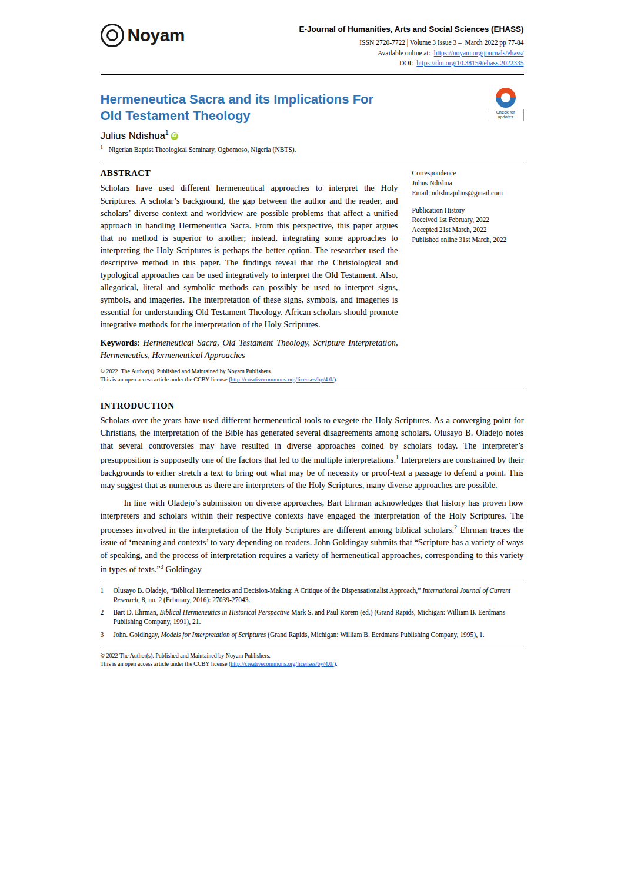Noyam
E-Journal of Humanities, Arts and Social Sciences (EHASS)
ISSN 2720-7722 | Volume 3 Issue 3 – March 2022 pp 77-84
Available online at: https://noyam.org/journals/ehass/
DOI: https://doi.org/10.38159/ehass.2022335
Check for
updates
Hermeneutica Sacra and its Implications For
Old Testament Theology
Julius Ndishua1
1 Nigerian Baptist Theological Seminary, Ogbomoso, Nigeria (NBTS).
ABSTRACT
Scholars have used different hermeneutical approaches to interpret the Holy Scriptures. A scholar’s background, the gap between the author and the reader, and scholars’ diverse context and worldview are possible problems that affect a unified approach in handling Hermeneutica Sacra. From this perspective, this paper argues that no method is superior to another; instead, integrating some approaches to interpreting the Holy Scriptures is perhaps the better option. The researcher used the descriptive method in this paper. The findings reveal that the Christological and typological approaches can be used integratively to interpret the Old Testament. Also, allegorical, literal and symbolic methods can possibly be used to interpret signs, symbols, and imageries. The interpretation of these signs, symbols, and imageries is essential for understanding Old Testament Theology. African scholars should promote integrative methods for the interpretation of the Holy Scriptures.
Keywords: Hermeneutical Sacra, Old Testament Theology, Scripture Interpretation, Hermeneutics, Hermeneutical Approaches
© 2022 The Author(s). Published and Maintained by Noyam Publishers.
This is an open access article under the CCBY license (http://creativecommons.org/licenses/by/4.0/).
Correspondence
Julius Ndishua
Email: ndishuajulius@gmail.com
Publication History
Received 1st February, 2022
Accepted 21st March, 2022
Published online 31st March, 2022
INTRODUCTION
Scholars over the years have used different hermeneutical tools to exegete the Holy Scriptures. As a converging point for Christians, the interpretation of the Bible has generated several disagreements among scholars. Olusayo B. Oladejo notes that several controversies may have resulted in diverse approaches coined by scholars today. The interpreter’s presupposition is supposedly one of the factors that led to the multiple interpretations.1 Interpreters are constrained by their backgrounds to either stretch a text to bring out what may be of necessity or proof-text a passage to defend a point. This may suggest that as numerous as there are interpreters of the Holy Scriptures, many diverse approaches are possible.
In line with Oladejo’s submission on diverse approaches, Bart Ehrman acknowledges that history has proven how interpreters and scholars within their respective contexts have engaged the interpretation of the Holy Scriptures. The processes involved in the interpretation of the Holy Scriptures are different among biblical scholars.2 Ehrman traces the issue of ‘meaning and contexts’ to vary depending on readers. John Goldingay submits that “Scripture has a variety of ways of speaking, and the process of interpretation requires a variety of hermeneutical approaches, corresponding to this variety in types of texts.”3 Goldingay
1 Olusayo B. Oladejo, “Biblical Hermenetics and Decision-Making: A Critique of the Dispensationalist Approach,” International Journal of Current Research, 8, no. 2 (February, 2016): 27039-27043.
2 Bart D. Ehrman, Biblical Hermeneutics in Historical Perspective Mark S. and Paul Rorem (ed.) (Grand Rapids, Michigan: William B. Eerdmans Publishing Company, 1991), 21.
3 John. Goldingay, Models for Interpretation of Scriptures (Grand Rapids, Michigan: William B. Eerdmans Publishing Company, 1995), 1.
© 2022 The Author(s). Published and Maintained by Noyam Publishers.
This is an open access article under the CCBY license (http://creativecommons.org/licenses/by/4.0/).